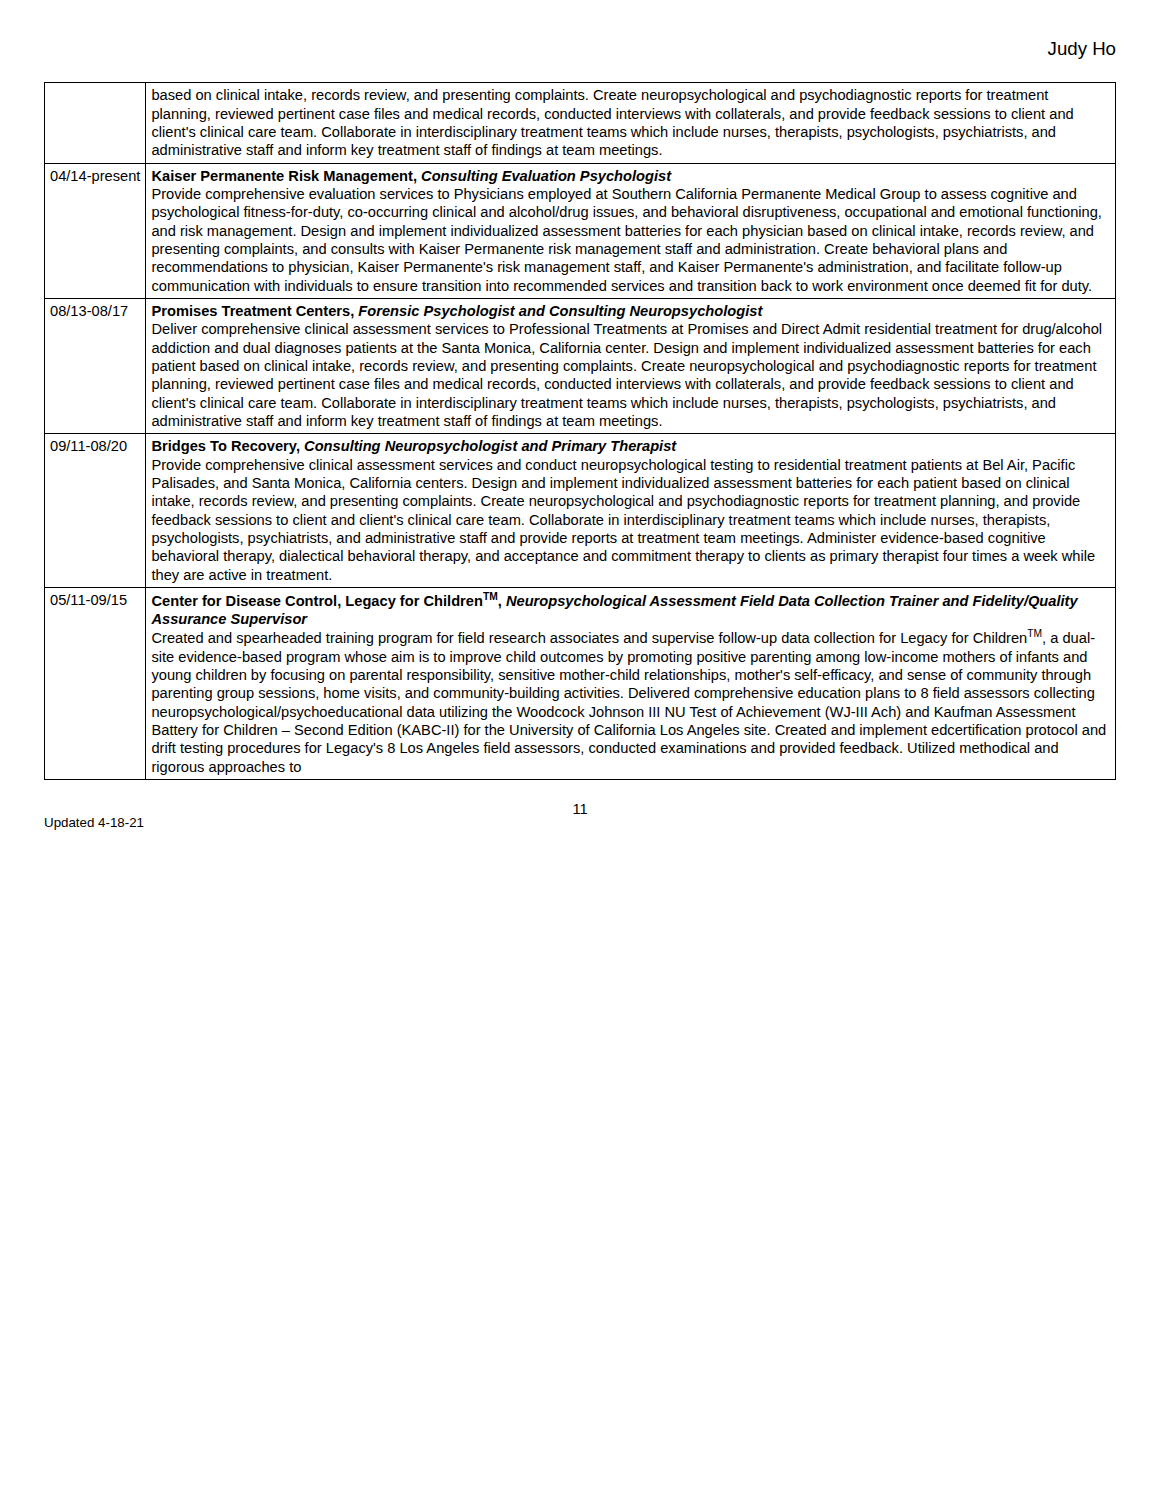Judy Ho
| | based on clinical intake, records review, and presenting complaints. Create neuropsychological and psychodiagnostic reports for treatment planning, reviewed pertinent case files and medical records, conducted interviews with collaterals, and provide feedback sessions to client and client's clinical care team. Collaborate in interdisciplinary treatment teams which include nurses, therapists, psychologists, psychiatrists, and administrative staff and inform key treatment staff of findings at team meetings. |
| 04/14-present | Kaiser Permanente Risk Management, Consulting Evaluation Psychologist Provide comprehensive evaluation services to Physicians employed at Southern California Permanente Medical Group to assess cognitive and psychological fitness-for-duty, co-occurring clinical and alcohol/drug issues, and behavioral disruptiveness, occupational and emotional functioning, and risk management. Design and implement individualized assessment batteries for each physician based on clinical intake, records review, and presenting complaints, and consults with Kaiser Permanente risk management staff and administration. Create behavioral plans and recommendations to physician, Kaiser Permanente's risk management staff, and Kaiser Permanente's administration, and facilitate follow-up communication with individuals to ensure transition into recommended services and transition back to work environment once deemed fit for duty. |
| 08/13-08/17 | Promises Treatment Centers, Forensic Psychologist and Consulting Neuropsychologist Deliver comprehensive clinical assessment services to Professional Treatments at Promises and Direct Admit residential treatment for drug/alcohol addiction and dual diagnoses patients at the Santa Monica, California center. Design and implement individualized assessment batteries for each patient based on clinical intake, records review, and presenting complaints. Create neuropsychological and psychodiagnostic reports for treatment planning, reviewed pertinent case files and medical records, conducted interviews with collaterals, and provide feedback sessions to client and client's clinical care team. Collaborate in interdisciplinary treatment teams which include nurses, therapists, psychologists, psychiatrists, and administrative staff and inform key treatment staff of findings at team meetings. |
| 09/11-08/20 | Bridges To Recovery, Consulting Neuropsychologist and Primary Therapist Provide comprehensive clinical assessment services and conduct neuropsychological testing to residential treatment patients at Bel Air, Pacific Palisades, and Santa Monica, California centers. Design and implement individualized assessment batteries for each patient based on clinical intake, records review, and presenting complaints. Create neuropsychological and psychodiagnostic reports for treatment planning, and provide feedback sessions to client and client's clinical care team. Collaborate in interdisciplinary treatment teams which include nurses, therapists, psychologists, psychiatrists, and administrative staff and provide reports at treatment team meetings. Administer evidence-based cognitive behavioral therapy, dialectical behavioral therapy, and acceptance and commitment therapy to clients as primary therapist four times a week while they are active in treatment. |
| 05/11-09/15 | Center for Disease Control, Legacy for Children TM , Neuropsychological Assessment Field Data Collection Trainer and Fidelity/Quality Assurance Supervisor Created and spearheaded training program for field research associates and supervise follow-up data collection for Legacy for Children TM , a dual-site evidence-based program whose aim is to improve child outcomes by promoting positive parenting among low-income mothers of infants and young children by focusing on parental responsibility, sensitive mother-child relationships, mother's self-efficacy, and sense of community through parenting group sessions, home visits, and community-building activities. Delivered comprehensive education plans to 8 field assessors collecting neuropsychological/psychoeducational data utilizing the Woodcock Johnson III NU Test of Achievement (WJ-III Ach) and Kaufman Assessment Battery for Children – Second Edition (KABC-II) for the University of California Los Angeles site. Created and implement edcertification protocol and drift testing procedures for Legacy's 8 Los Angeles field assessors, conducted examinations and provided feedback. Utilized methodical and rigorous approaches to |
11
Updated 4-18-21